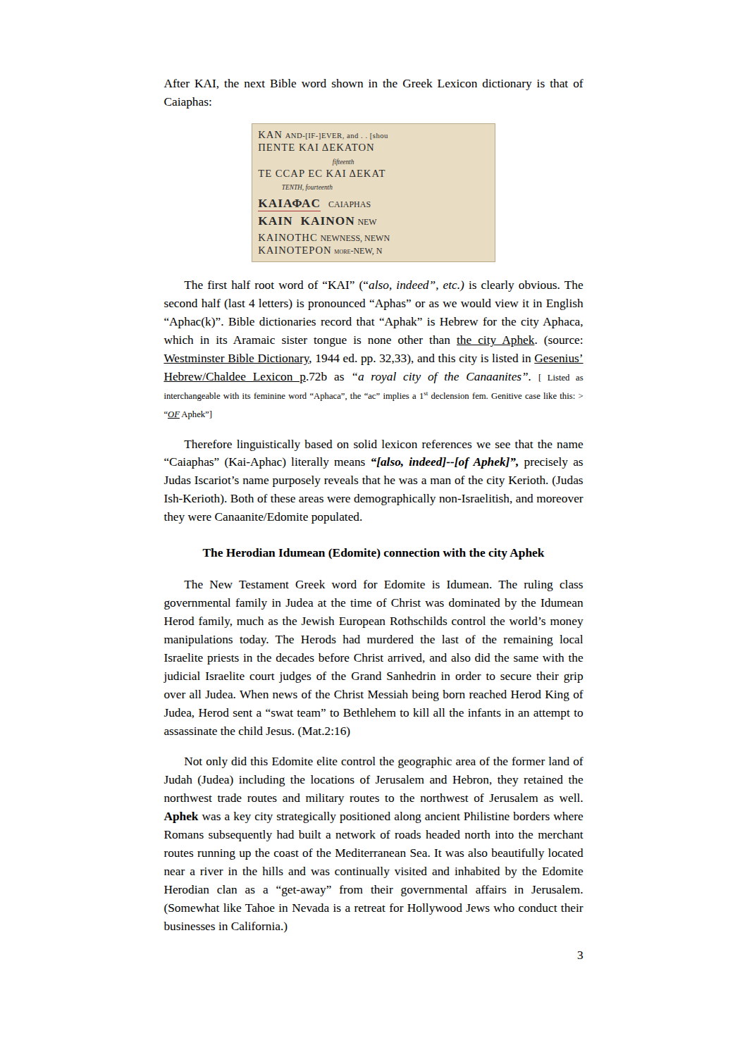After KAI, the next Bible word shown in the Greek Lexicon dictionary is that of Caiaphas:
KAN AND-[IF-]EVER, and . . [shou
ΠΕΝΤΕ ΚΑΙ ΔΕΚΑΤΟΝ
fifteenth
ΤΕ CCAP ΕC ΚΑΙ ΔΕΚΑΤ
TENTH, fourteenth
ΚΑΙΑΦΑC CAIAPHAS
ΚΑΙΝ ΚΑΙΝΟΝ NEW
ΚΑΙΝΟΤΗC NEWNESS, NEWN
ΚΑΙΝΟΤΕΡΟΝ more-NEW, N
The first half root word of “KAI” (“also, indeed”, etc.) is clearly obvious. The second half (last 4 letters) is pronounced “Aphas” or as we would view it in English “Aphac(k)”. Bible dictionaries record that “Aphak” is Hebrew for the city Aphaca, which in its Aramaic sister tongue is none other than the city Aphek. (source: Westminster Bible Dictionary, 1944 ed. pp. 32,33), and this city is listed in Gesenius’ Hebrew/Chaldee Lexicon p.72b as “a royal city of the Canaanites”. [ Listed as interchangeable with its feminine word “Aphaca”, the “ac” implies a 1st declension fem. Genitive case like this: > “OF Aphek”]
Therefore linguistically based on solid lexicon references we see that the name “Caiaphas” (Kai-Aphac) literally means “[also, indeed]--[of Aphek]”, precisely as Judas Iscariot’s name purposely reveals that he was a man of the city Kerioth. (Judas Ish-Kerioth). Both of these areas were demographically non-Israelitish, and moreover they were Canaanite/Edomite populated.
The Herodian Idumean (Edomite) connection with the city Aphek
The New Testament Greek word for Edomite is Idumean. The ruling class governmental family in Judea at the time of Christ was dominated by the Idumean Herod family, much as the Jewish European Rothschilds control the world’s money manipulations today. The Herods had murdered the last of the remaining local Israelite priests in the decades before Christ arrived, and also did the same with the judicial Israelite court judges of the Grand Sanhedrin in order to secure their grip over all Judea. When news of the Christ Messiah being born reached Herod King of Judea, Herod sent a “swat team” to Bethlehem to kill all the infants in an attempt to assassinate the child Jesus. (Mat.2:16)
Not only did this Edomite elite control the geographic area of the former land of Judah (Judea) including the locations of Jerusalem and Hebron, they retained the northwest trade routes and military routes to the northwest of Jerusalem as well. Aphek was a key city strategically positioned along ancient Philistine borders where Romans subsequently had built a network of roads headed north into the merchant routes running up the coast of the Mediterranean Sea. It was also beautifully located near a river in the hills and was continually visited and inhabited by the Edomite Herodian clan as a “get-away” from their governmental affairs in Jerusalem. (Somewhat like Tahoe in Nevada is a retreat for Hollywood Jews who conduct their businesses in California.)
3